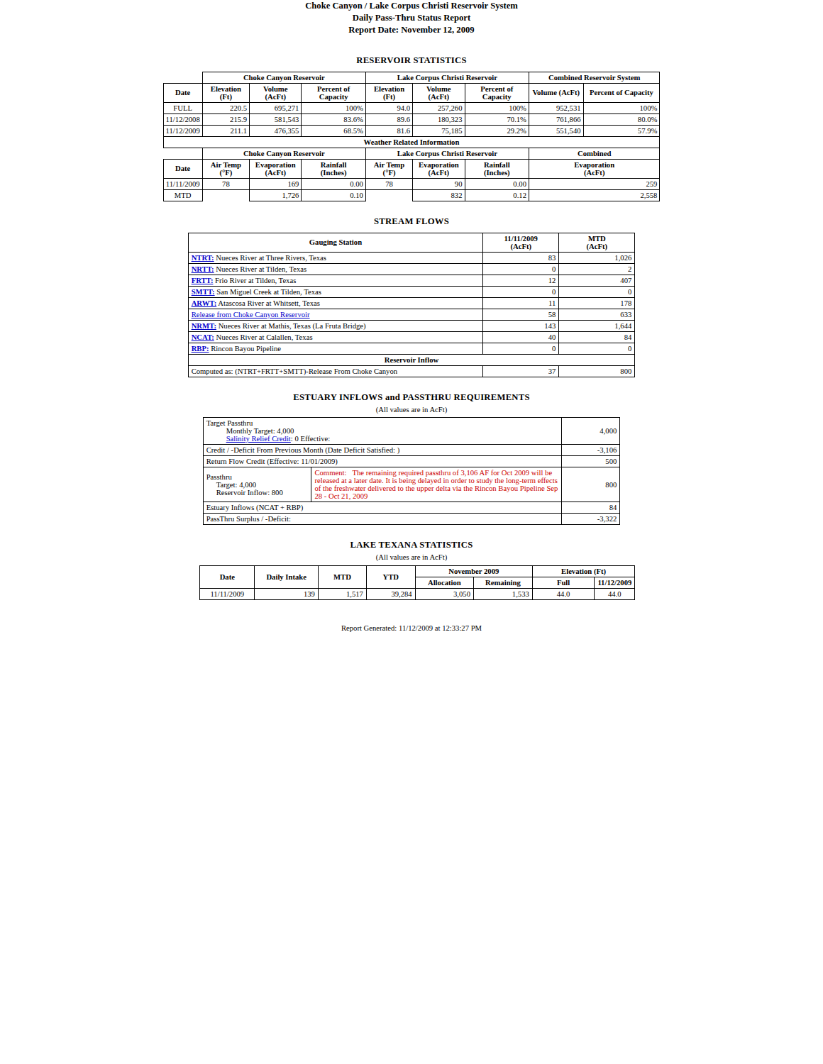Choke Canyon / Lake Corpus Christi Reservoir System
Daily Pass-Thru Status Report
Report Date: November 12, 2009
RESERVOIR STATISTICS
| | Choke Canyon Reservoir | Lake Corpus Christi Reservoir | Combined Reservoir System |
| Date | Elevation (Ft) | Volume (AcFt) | Percent of Capacity | Elevation (Ft) | Volume (AcFt) | Percent of Capacity | Volume (AcFt) | Percent of Capacity |
| FULL | 220.5 | 695,271 | 100% | 94.0 | 257,260 | 100% | 952,531 | 100% |
| 11/12/2008 | 215.9 | 581,543 | 83.6% | 89.6 | 180,323 | 70.1% | 761,866 | 80.0% |
| 11/12/2009 | 211.1 | 476,355 | 68.5% | 81.6 | 75,185 | 29.2% | 551,540 | 57.9% |
| Weather Related Information |
| | Choke Canyon Reservoir | Lake Corpus Christi Reservoir | Combined |
| Date | Air Temp (°F) | Evaporation (AcFt) | Rainfall (Inches) | Air Temp (°F) | Evaporation (AcFt) | Rainfall (Inches) | Evaporation (AcFt) |
| 11/11/2009 | 78 | 169 | 0.00 | 78 | 90 | 0.00 | 259 |
| MTD | | 1,726 | 0.10 | | 832 | 0.12 | 2,558 |
STREAM FLOWS
| Gauging Station | 11/11/2009 (AcFt) | MTD (AcFt) |
| --- | --- | --- |
| NTRT: Nueces River at Three Rivers, Texas | 83 | 1,026 |
| NRTT: Nueces River at Tilden, Texas | 0 | 2 |
| FRTT: Frio River at Tilden, Texas | 12 | 407 |
| SMTT: San Miguel Creek at Tilden, Texas | 0 | 0 |
| ARWT: Atascosa River at Whitsett, Texas | 11 | 178 |
| Release from Choke Canyon Reservoir | 58 | 633 |
| NRMT: Nueces River at Mathis, Texas (La Fruta Bridge) | 143 | 1,644 |
| NCAT: Nueces River at Calallen, Texas | 40 | 84 |
| RBP: Rincon Bayou Pipeline | 0 | 0 |
| Reservoir Inflow |
| Computed as: (NTRT+FRTT+SMTT)-Release From Choke Canyon | 37 | 800 |
ESTUARY INFLOWS and PASSTHRU REQUIREMENTS
(All values are in AcFt)
| Target Passthru Monthly Target: 4,000 Salinity Relief Credit : 0 Effective: | 4,000 |
| Credit / -Deficit From Previous Month (Date Deficit Satisfied: ) | -3,106 |
| Return Flow Credit (Effective: 11/01/2009) | 500 |
| Passthru Target: 4,000 Reservoir Inflow: 800 | Comment: The remaining required passthru of 3,106 AF for Oct 2009 will be released at a later date. It is being delayed in order to study the long-term effects of the freshwater delivered to the upper delta via the Rincon Bayou Pipeline Sep 28 - Oct 21, 2009 | 800 |
| Estuary Inflows (NCAT + RBP) | 84 |
| PassThru Surplus / -Deficit: | -3,322 |
LAKE TEXANA STATISTICS
(All values are in AcFt)
| | Date | Daily Intake | MTD | YTD | November 2009 | Elevation (Ft) |
| Allocation | Remaining | Full | 11/12/2009 |
| | 11/11/2009 | 139 | 1,517 | 39,284 | 3,050 | 1,533 | 44.0 | 44.0 |
Report Generated: 11/12/2009 at 12:33:27 PM